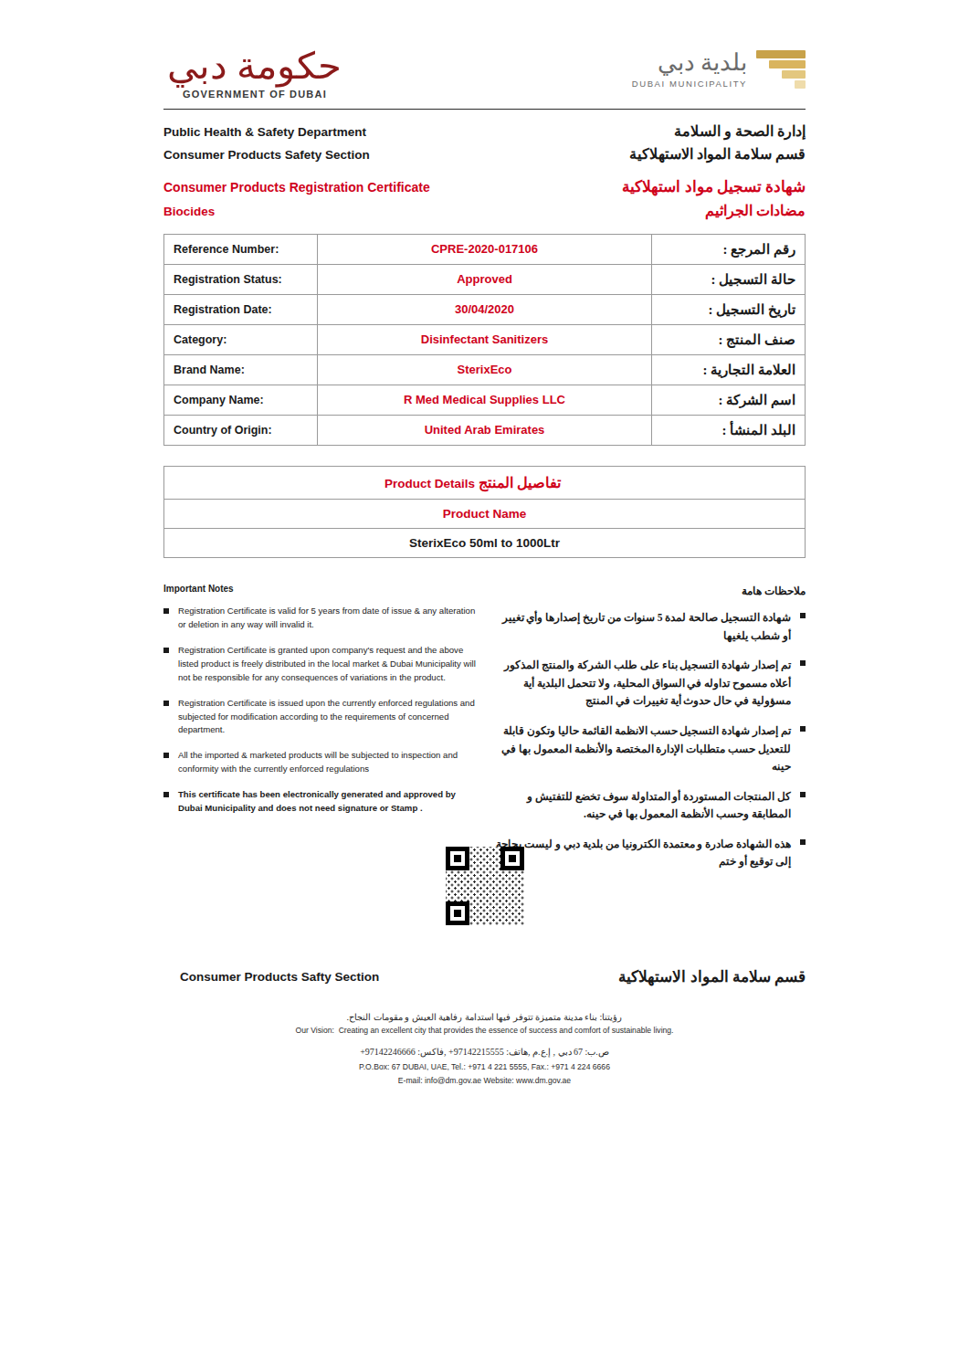حكومة دبي
GOVERNMENT OF DUBAI
بلدية دبي
DUBAI MUNICIPALITY
Public Health & Safety Department
إدارة الصحة و السلامة
Consumer Products Safety Section
قسم سلامة المواد الاستهلاكية
Consumer Products Registration Certificate
شهادة تسجيل مواد استهلاكية
Biocides
مضادات الجراثيم
| Reference Number: | CPRE-2020-017106 | رقم المرجع : |
| Registration Status: | Approved | حالة التسجيل : |
| Registration Date: | 30/04/2020 | تاريخ التسجيل : |
| Category: | Disinfectant Sanitizers | صنف المنتج : |
| Brand Name: | SterixEco | العلامة التجارية : |
| Company Name: | R Med Medical Supplies LLC | اسم الشركة : |
| Country of Origin: | United Arab Emirates | البلد المنشأ : |
| Product Details تفاصيل المنتج |
| Product Name |
| SterixEco 50ml to 1000Ltr |
Important Notes
Registration Certificate is valid for 5 years from date of issue & any alteration or deletion in any way will invalid it.
Registration Certificate is granted upon company's request and the above listed product is freely distributed in the local market & Dubai Municipality will not be responsible for any consequences of variations in the product.
Registration Certificate is issued upon the currently enforced regulations and subjected for modification according to the requirements of concerned department.
All the imported & marketed products will be subjected to inspection and conformity with the currently enforced regulations
This certificate has been electronically generated and approved by Dubai Municipality and does not need signature or Stamp .
ملاحظات هامة
شهادة التسجيل صالحة لمدة 5 سنوات من تاريخ إصدارها وأي تغيير أو شطب يلغيها
تم إصدار شهادة التسجيل بناء على طلب الشركة والمنتج المذكور أعلاه مسموح تداوله في السواق المحلية، ولا تتحمل البلدية أية مسؤولية في حال حدوث أية تغييرات في المنتج
تم إصدار شهادة التسجيل حسب الانظمة القائمة حاليا وتكون قابلة للتعديل حسب متطلبات الإدارة المختصة والأنظمة المعمول بها في حينه
كل المنتجات المستوردة أو المتداولة سوف تخضع للتفتيش و المطابقة وحسب الأنظمة المعمول بها في حينه.
هذه الشهادة صادرة و معتمدة الكترونيا من بلدية دبي و ليست بحاجة إلى توقيع أو ختم
Consumer Products Safty Section
قسم سلامة المواد الاستهلاكية
رؤيتنا: بناء مدينة متميزة تتوفر فيها استدامة رفاهية العيش و مقومات النجاح.
Our Vision: Creating an excellent city that provides the essence of success and comfort of sustainable living.
ص.ب: 67 دبي , إ.ع.م ,هاتف: 97142215555+ ,فاكس: 97142246666+
P.O.Box: 67 DUBAI, UAE, Tel.: +971 4 221 5555, Fax.: +971 4 224 6666
E-mail: info@dm.gov.ae Website: www.dm.gov.ae